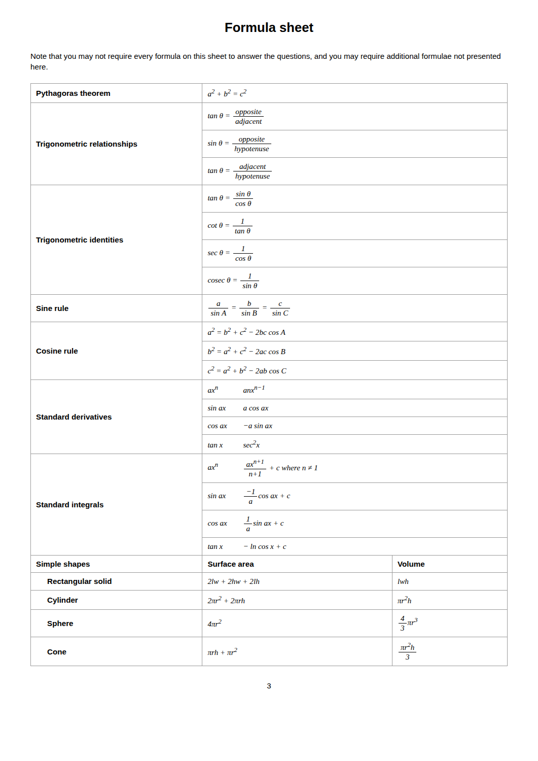Formula sheet
Note that you may not require every formula on this sheet to answer the questions, and you may require additional formulae not presented here.
| Pythagoras theorem | a 2 + b 2 = c 2 |
| Trigonometric relationships | tan θ = opposite adjacent |
| sin θ = opposite hypotenuse |
| tan θ = adjacent hypotenuse |
| Trigonometric identities | tan θ = sin θ cos θ |
| cot θ = 1 tan θ |
| sec θ = 1 cos θ |
| cosec θ = 1 sin θ |
| Sine rule | a sin A = b sin B = c sin C |
| Cosine rule | a 2 = b 2 + c 2 − 2bc cos A |
| b 2 = a 2 + c 2 − 2ac cos B |
| c 2 = a 2 + b 2 − 2ab cos C |
| Standard derivatives | ax n anx n−1 |
| sin ax a cos ax |
| cos ax −a sin ax |
| tan x sec 2 x |
| Standard integrals | ax n ax n+1 n+1 + c where n ≠ 1 |
| sin ax −1 a cos ax + c |
| cos ax 1 a sin ax + c |
| tan x − ln cos x + c |
| Simple shapes | Surface area | Volume |
| Rectangular solid | 2lw + 2hw + 2lh | lwh |
| Cylinder | 2πr 2 + 2πrh | πr 2 h |
| Sphere | 4πr 2 | 4 3 πr 3 |
| Cone | πrh + πr 2 | πr 2 h 3 |
3